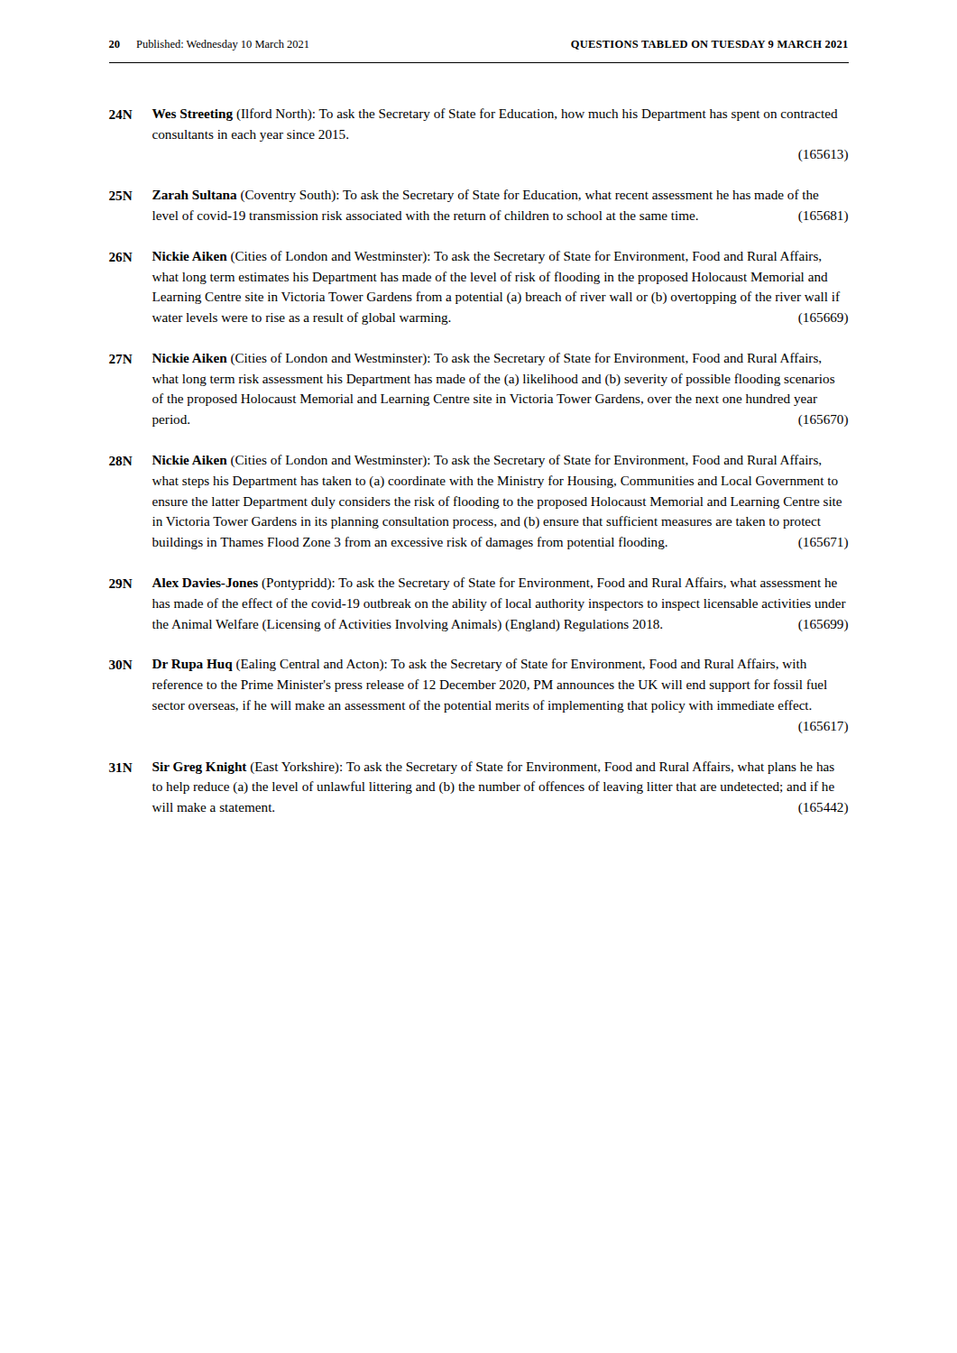20 Published: Wednesday 10 March 2021 QUESTIONS TABLED ON TUESDAY 9 MARCH 2021
24N
Wes Streeting (Ilford North): To ask the Secretary of State for Education, how much his Department has spent on contracted consultants in each year since 2015.
(165613)
25N
Zarah Sultana (Coventry South): To ask the Secretary of State for Education, what recent assessment he has made of the level of covid-19 transmission risk associated with the return of children to school at the same time.(165681)
26N
Nickie Aiken (Cities of London and Westminster): To ask the Secretary of State for Environment, Food and Rural Affairs, what long term estimates his Department has made of the level of risk of flooding in the proposed Holocaust Memorial and Learning Centre site in Victoria Tower Gardens from a potential (a) breach of river wall or (b) overtopping of the river wall if water levels were to rise as a result of global warming.(165669)
27N
Nickie Aiken (Cities of London and Westminster): To ask the Secretary of State for Environment, Food and Rural Affairs, what long term risk assessment his Department has made of the (a) likelihood and (b) severity of possible flooding scenarios of the proposed Holocaust Memorial and Learning Centre site in Victoria Tower Gardens, over the next one hundred year period.(165670)
28N
Nickie Aiken (Cities of London and Westminster): To ask the Secretary of State for Environment, Food and Rural Affairs, what steps his Department has taken to (a) coordinate with the Ministry for Housing, Communities and Local Government to ensure the latter Department duly considers the risk of flooding to the proposed Holocaust Memorial and Learning Centre site in Victoria Tower Gardens in its planning consultation process, and (b) ensure that sufficient measures are taken to protect buildings in Thames Flood Zone 3 from an excessive risk of damages from potential flooding.(165671)
29N
Alex Davies-Jones (Pontypridd): To ask the Secretary of State for Environment, Food and Rural Affairs, what assessment he has made of the effect of the covid-19 outbreak on the ability of local authority inspectors to inspect licensable activities under the Animal Welfare (Licensing of Activities Involving Animals) (England) Regulations 2018.(165699)
30N
Dr Rupa Huq (Ealing Central and Acton): To ask the Secretary of State for Environment, Food and Rural Affairs, with reference to the Prime Minister's press release of 12 December 2020, PM announces the UK will end support for fossil fuel sector overseas, if he will make an assessment of the potential merits of implementing that policy with immediate effect.(165617)
31N
Sir Greg Knight (East Yorkshire): To ask the Secretary of State for Environment, Food and Rural Affairs, what plans he has to help reduce (a) the level of unlawful littering and (b) the number of offences of leaving litter that are undetected; and if he will make a statement.(165442)